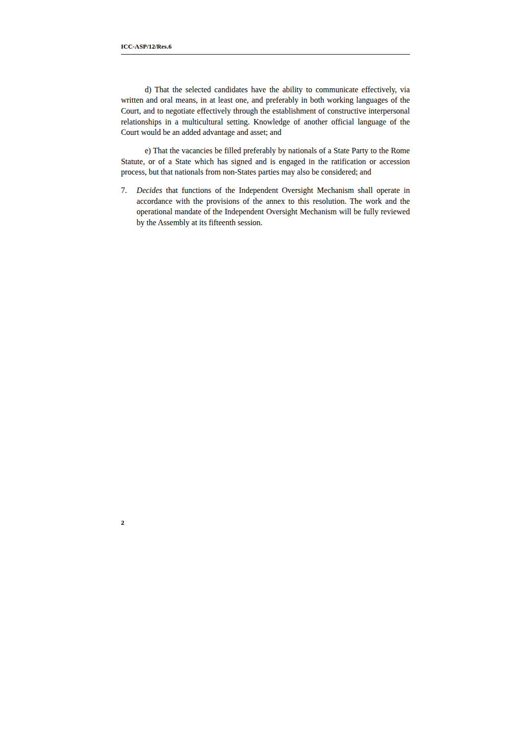ICC-ASP/12/Res.6
d) That the selected candidates have the ability to communicate effectively, via written and oral means, in at least one, and preferably in both working languages of the Court, and to negotiate effectively through the establishment of constructive interpersonal relationships in a multicultural setting. Knowledge of another official language of the Court would be an added advantage and asset; and
e) That the vacancies be filled preferably by nationals of a State Party to the Rome Statute, or of a State which has signed and is engaged in the ratification or accession process, but that nationals from non-States parties may also be considered; and
7. Decides that functions of the Independent Oversight Mechanism shall operate in accordance with the provisions of the annex to this resolution. The work and the operational mandate of the Independent Oversight Mechanism will be fully reviewed by the Assembly at its fifteenth session.
2